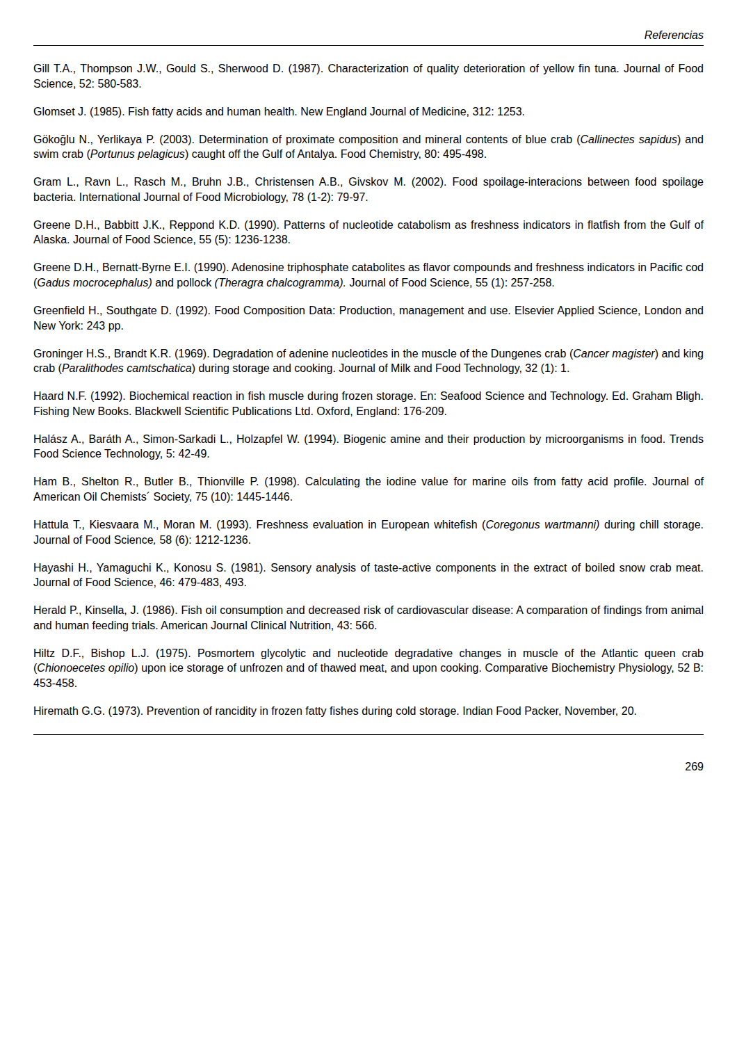Referencias
Gill T.A., Thompson J.W., Gould S., Sherwood D. (1987). Characterization of quality deterioration of yellow fin tuna. Journal of Food Science, 52: 580-583.
Glomset J. (1985). Fish fatty acids and human health. New England Journal of Medicine, 312: 1253.
Gökoğlu N., Yerlikaya P. (2003). Determination of proximate composition and mineral contents of blue crab (Callinectes sapidus) and swim crab (Portunus pelagicus) caught off the Gulf of Antalya. Food Chemistry, 80: 495-498.
Gram L., Ravn L., Rasch M., Bruhn J.B., Christensen A.B., Givskov M. (2002). Food spoilage-interacions between food spoilage bacteria. International Journal of Food Microbiology, 78 (1-2): 79-97.
Greene D.H., Babbitt J.K., Reppond K.D. (1990). Patterns of nucleotide catabolism as freshness indicators in flatfish from the Gulf of Alaska. Journal of Food Science, 55 (5): 1236-1238.
Greene D.H., Bernatt-Byrne E.I. (1990). Adenosine triphosphate catabolites as flavor compounds and freshness indicators in Pacific cod (Gadus mocrocephalus) and pollock (Theragra chalcogramma). Journal of Food Science, 55 (1): 257-258.
Greenfield H., Southgate D. (1992). Food Composition Data: Production, management and use. Elsevier Applied Science, London and New York: 243 pp.
Groninger H.S., Brandt K.R. (1969). Degradation of adenine nucleotides in the muscle of the Dungenes crab (Cancer magister) and king crab (Paralithodes camtschatica) during storage and cooking. Journal of Milk and Food Technology, 32 (1): 1.
Haard N.F. (1992). Biochemical reaction in fish muscle during frozen storage. En: Seafood Science and Technology. Ed. Graham Bligh. Fishing New Books. Blackwell Scientific Publications Ltd. Oxford, England: 176-209.
Halász A., Baráth A., Simon-Sarkadi L., Holzapfel W. (1994). Biogenic amine and their production by microorganisms in food. Trends Food Science Technology, 5: 42-49.
Ham B., Shelton R., Butler B., Thionville P. (1998). Calculating the iodine value for marine oils from fatty acid profile. Journal of American Oil Chemists´ Society, 75 (10): 1445-1446.
Hattula T., Kiesvaara M., Moran M. (1993). Freshness evaluation in European whitefish (Coregonus wartmanni) during chill storage. Journal of Food Science, 58 (6): 1212-1236.
Hayashi H., Yamaguchi K., Konosu S. (1981). Sensory analysis of taste-active components in the extract of boiled snow crab meat. Journal of Food Science, 46: 479-483, 493.
Herald P., Kinsella, J. (1986). Fish oil consumption and decreased risk of cardiovascular disease: A comparation of findings from animal and human feeding trials. American Journal Clinical Nutrition, 43: 566.
Hiltz D.F., Bishop L.J. (1975). Posmortem glycolytic and nucleotide degradative changes in muscle of the Atlantic queen crab (Chionoecetes opilio) upon ice storage of unfrozen and of thawed meat, and upon cooking. Comparative Biochemistry Physiology, 52 B: 453-458.
Hiremath G.G. (1973). Prevention of rancidity in frozen fatty fishes during cold storage. Indian Food Packer, November, 20.
269